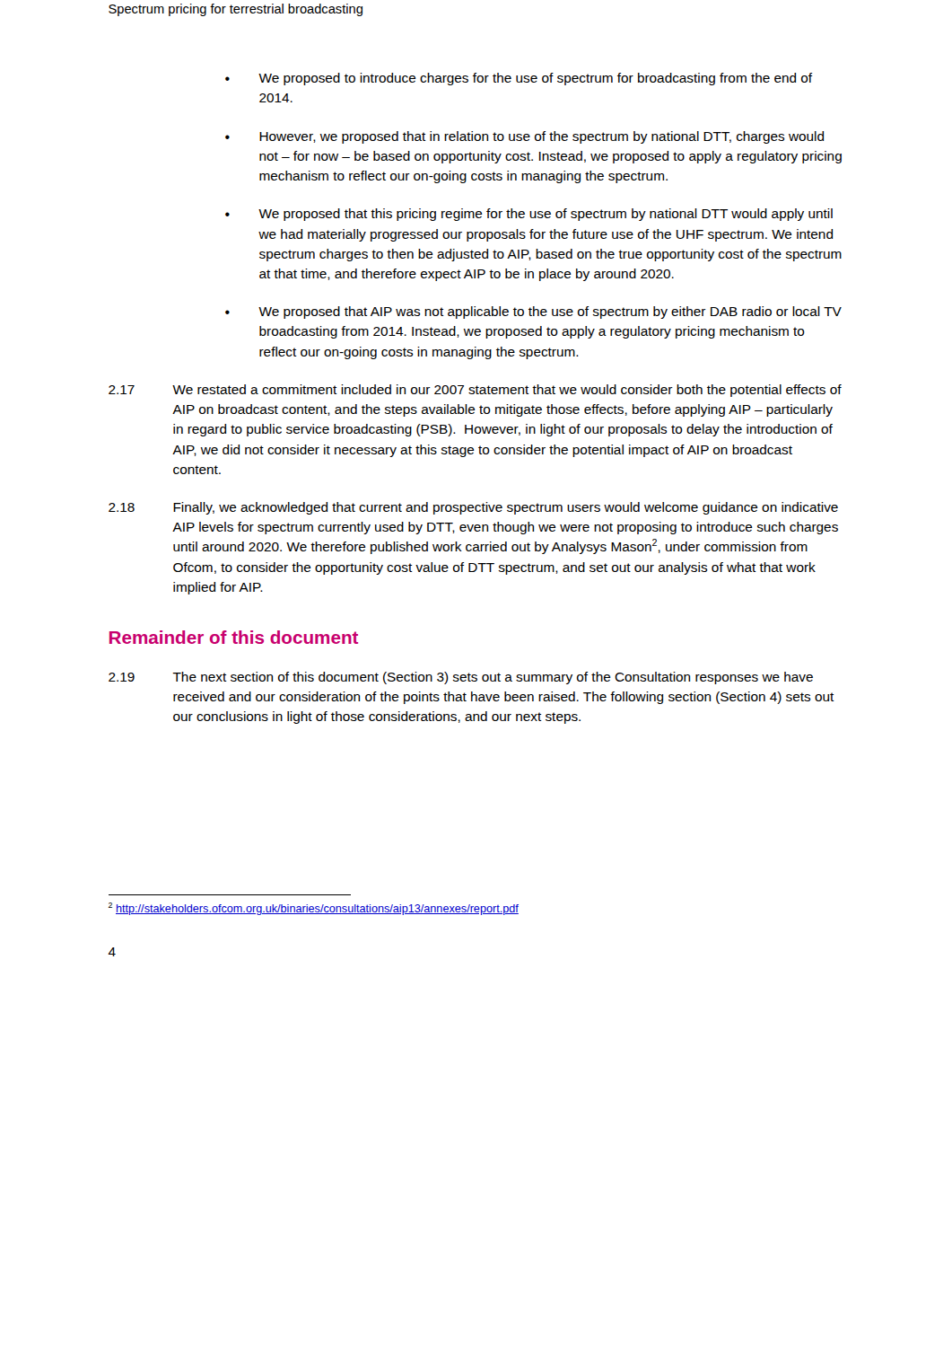Spectrum pricing for terrestrial broadcasting
We proposed to introduce charges for the use of spectrum for broadcasting from the end of 2014.
However, we proposed that in relation to use of the spectrum by national DTT, charges would not – for now – be based on opportunity cost. Instead, we proposed to apply a regulatory pricing mechanism to reflect our on-going costs in managing the spectrum.
We proposed that this pricing regime for the use of spectrum by national DTT would apply until we had materially progressed our proposals for the future use of the UHF spectrum. We intend spectrum charges to then be adjusted to AIP, based on the true opportunity cost of the spectrum at that time, and therefore expect AIP to be in place by around 2020.
We proposed that AIP was not applicable to the use of spectrum by either DAB radio or local TV broadcasting from 2014. Instead, we proposed to apply a regulatory pricing mechanism to reflect our on-going costs in managing the spectrum.
2.17
We restated a commitment included in our 2007 statement that we would consider both the potential effects of AIP on broadcast content, and the steps available to mitigate those effects, before applying AIP – particularly in regard to public service broadcasting (PSB). However, in light of our proposals to delay the introduction of AIP, we did not consider it necessary at this stage to consider the potential impact of AIP on broadcast content.
2.18
Finally, we acknowledged that current and prospective spectrum users would welcome guidance on indicative AIP levels for spectrum currently used by DTT, even though we were not proposing to introduce such charges until around 2020. We therefore published work carried out by Analysys Mason2, under commission from Ofcom, to consider the opportunity cost value of DTT spectrum, and set out our analysis of what that work implied for AIP.
Remainder of this document
2.19
The next section of this document (Section 3) sets out a summary of the Consultation responses we have received and our consideration of the points that have been raised. The following section (Section 4) sets out our conclusions in light of those considerations, and our next steps.
2 http://stakeholders.ofcom.org.uk/binaries/consultations/aip13/annexes/report.pdf
4